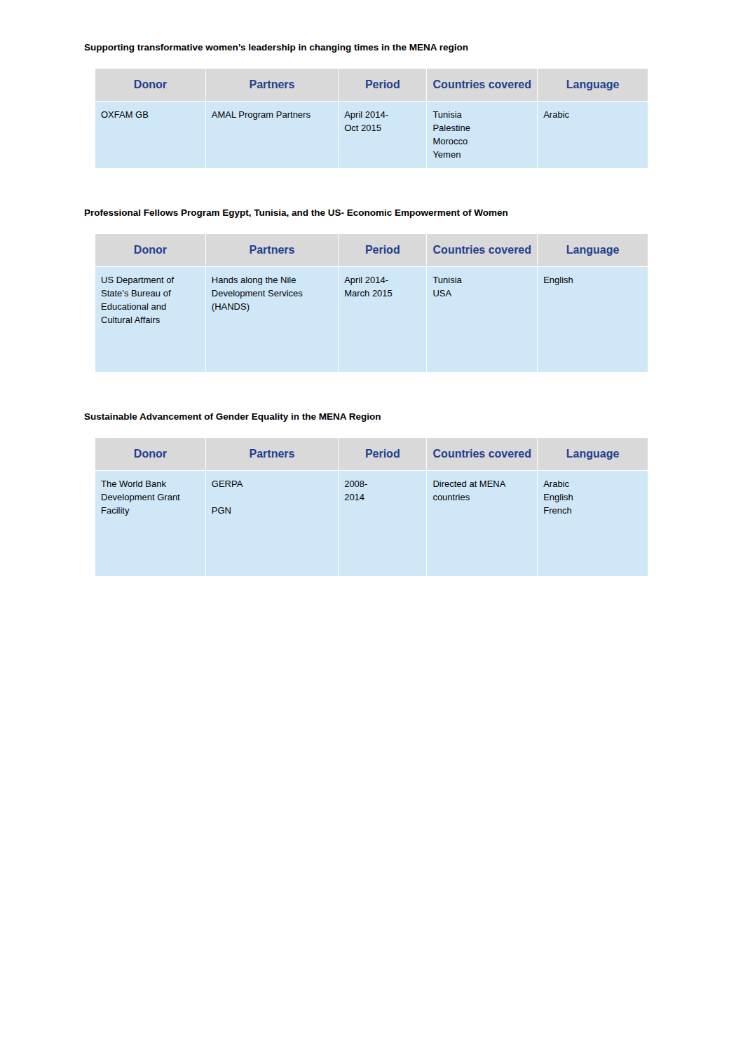Supporting transformative women’s leadership in changing times in the MENA region
| Donor | Partners | Period | Countries covered | Language |
| --- | --- | --- | --- | --- |
| OXFAM GB | AMAL Program Partners | April 2014- Oct 2015 | Tunisia Palestine Morocco Yemen | Arabic |
Professional Fellows Program Egypt, Tunisia, and the US- Economic Empowerment of Women
| Donor | Partners | Period | Countries covered | Language |
| --- | --- | --- | --- | --- |
| US Department of State’s Bureau of Educational and Cultural Affairs | Hands along the Nile Development Services (HANDS) | April 2014- March 2015 | Tunisia USA | English |
Sustainable Advancement of Gender Equality in the MENA Region
| Donor | Partners | Period | Countries covered | Language |
| --- | --- | --- | --- | --- |
| The World Bank Development Grant Facility | GERPA PGN | 2008- 2014 | Directed at MENA countries | Arabic English French |